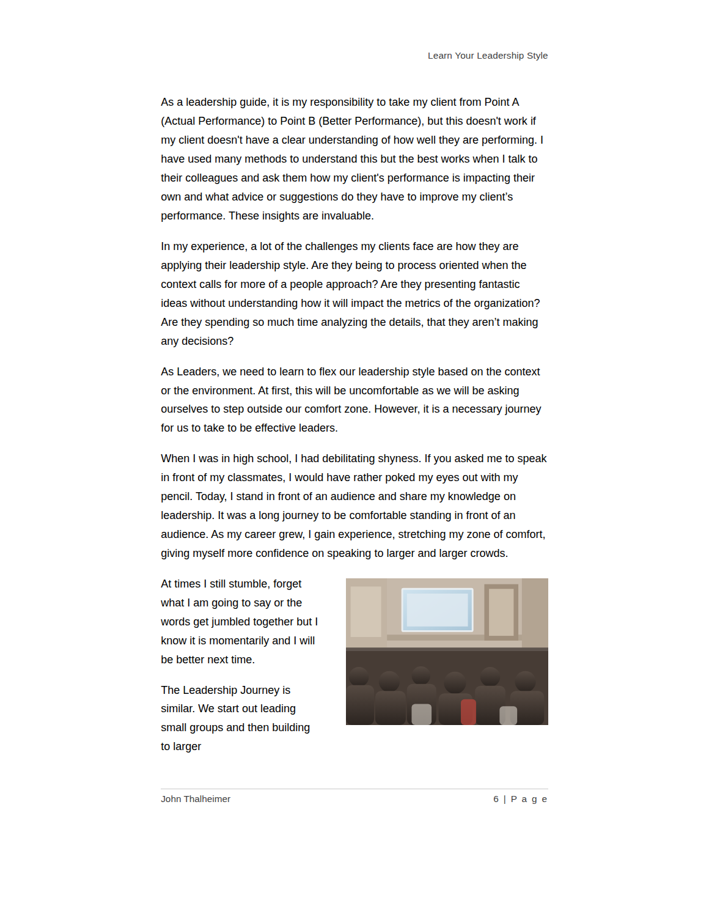Learn Your Leadership Style
As a leadership guide, it is my responsibility to take my client from Point A (Actual Performance) to Point B (Better Performance), but this doesn't work if my client doesn't have a clear understanding of how well they are performing. I have used many methods to understand this but the best works when I talk to their colleagues and ask them how my client's performance is impacting their own and what advice or suggestions do they have to improve my client’s performance. These insights are invaluable.
In my experience, a lot of the challenges my clients face are how they are applying their leadership style. Are they being to process oriented when the context calls for more of a people approach? Are they presenting fantastic ideas without understanding how it will impact the metrics of the organization? Are they spending so much time analyzing the details, that they aren’t making any decisions?
As Leaders, we need to learn to flex our leadership style based on the context or the environment. At first, this will be uncomfortable as we will be asking ourselves to step outside our comfort zone. However, it is a necessary journey for us to take to be effective leaders.
When I was in high school, I had debilitating shyness. If you asked me to speak in front of my classmates, I would have rather poked my eyes out with my pencil. Today, I stand in front of an audience and share my knowledge on leadership. It was a long journey to be comfortable standing in front of an audience. As my career grew, I gain experience, stretching my zone of comfort, giving myself more confidence on speaking to larger and larger crowds.
At times I still stumble, forget what I am going to say or the words get jumbled together but I know it is momentarily and I will be better next time.
The Leadership Journey is similar. We start out leading small groups and then building to larger
John Thalheimer 6 | P a g e